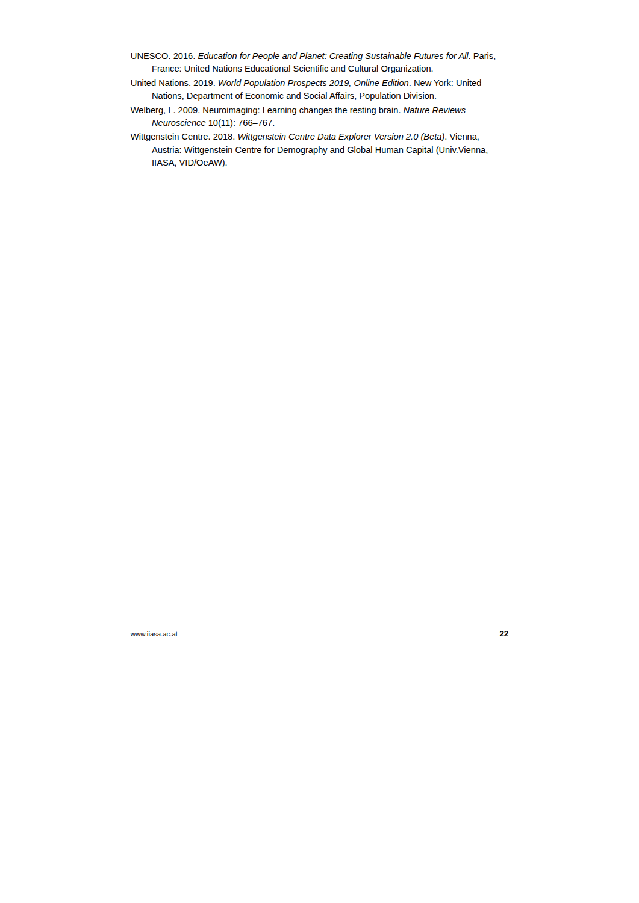UNESCO. 2016. Education for People and Planet: Creating Sustainable Futures for All. Paris, France: United Nations Educational Scientific and Cultural Organization.
United Nations. 2019. World Population Prospects 2019, Online Edition. New York: United Nations, Department of Economic and Social Affairs, Population Division.
Welberg, L. 2009. Neuroimaging: Learning changes the resting brain. Nature Reviews Neuroscience 10(11): 766–767.
Wittgenstein Centre. 2018. Wittgenstein Centre Data Explorer Version 2.0 (Beta). Vienna, Austria: Wittgenstein Centre for Demography and Global Human Capital (Univ.Vienna, IIASA, VID/OeAW).
www.iiasa.ac.at 22